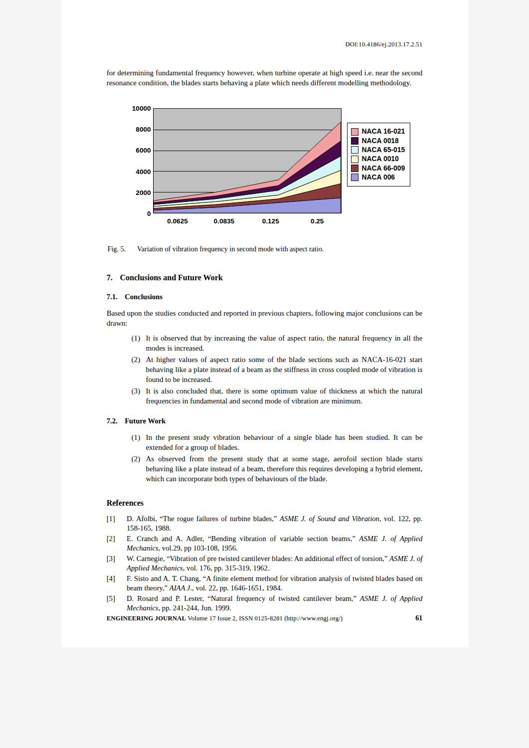DOI:10.4186/ej.2013.17.2.51
for determining fundamental frequency however, when turbine operate at high speed i.e. near the second resonance condition, the blades starts behaving a plate which needs different modelling methodology.
10000 8000 6000 4000 2000 0
0.0625 0.0835 0.125 0.25
NACA 16-021
NACA 0018
NACA 65-015
NACA 0010
NACA 66-009
NACA 006
Fig. 5. Variation of vibration frequency in second mode with aspect ratio.
7. Conclusions and Future Work
7.1. Conclusions
Based upon the studies conducted and reported in previous chapters, following major conclusions can be drawn:
(1) It is observed that by increasing the value of aspect ratio, the natural frequency in all the modes is increased.
(2) At higher values of aspect ratio some of the blade sections such as NACA-16-021 start behaving like a plate instead of a beam as the stiffness in cross coupled mode of vibration is found to be increased.
(3) It is also concluded that, there is some optimum value of thickness at which the natural frequencies in fundamental and second mode of vibration are minimum.
7.2. Future Work
(1) In the present study vibration behaviour of a single blade has been studied. It can be extended for a group of blades.
(2) As observed from the present study that at some stage, aerofoil section blade starts behaving like a plate instead of a beam, therefore this requires developing a hybrid element, which can incorporate both types of behaviours of the blade.
References
[1] D. Afolbi, “The rogue failures of turbine blades,” ASME J. of Sound and Vibration, vol. 122, pp. 158-165, 1988.
[2] E. Cranch and A. Adler, “Bending vibration of variable section beams,” ASME J. of Applied Mechanics, vol.29, pp 103-108, 1956.
[3] W. Carnegie, “Vibration of pre twisted cantilever blades: An additional effect of torsion,” ASME J. of Applied Mechanics, vol. 176, pp. 315-319, 1962.
[4] F. Sisto and A. T. Chang, “A finite element method for vibration analysis of twisted blades based on beam theory,” AIAA J., vol. 22, pp. 1646-1651, 1984.
[5] D. Rosard and P. Lester, “Natural frequency of twisted cantilever beam,” ASME J. of Applied Mechanics, pp. 241-244, Jun. 1999.
ENGINEERING JOURNAL Volume 17 Issue 2, ISSN 0125-8281 (http://www.engj.org/)
61